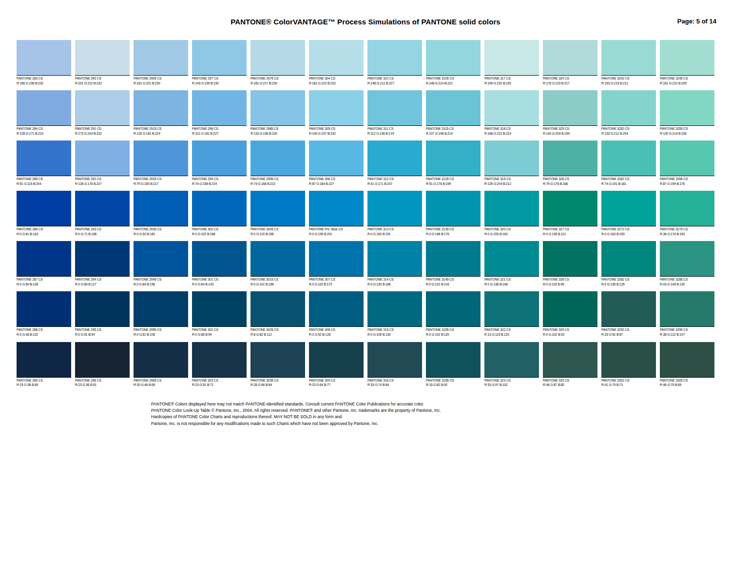PANTONE® ColorVANTAGE™ Process Simulations of PANTONE solid colors
Page: 5 of 14
| PANTONE 283 CS R:166 G:196 B:232 | PANTONE 290 CS R:201 G:222 B:232 | PANTONE 2905 CS R:161 G:201 B:230 | PANTONE 297 CS R:143 G:199 B:230 | PANTONE 2975 CS R:181 G:217 B:230 | PANTONE 304 CS R:181 G:222 B:232 | PANTONE 310 CS R:148 G:212 B:227 | PANTONE 3105 CS R:148 G:214 B:222 | PANTONE 317 CS R:199 G:232 B:230 | PANTONE 324 CS R:176 G:219 B:217 | PANTONE 3242 CS R:153 G:219 B:212 | PANTONE 3245 CS R:161 G:222 B:209 |
| PANTONE 284 CS R:128 G:171 B:224 | PANTONE 291 CS R:173 G:204 B:232 | PANTONE 2915 CS R:125 G:181 B:224 | PANTONE 298 CS R:112 G:181 B:227 | PANTONE 2985 CS R:133 G:196 B:230 | PANTONE 305 CS R:140 G:207 B:232 | PANTONE 311 CS R:112 G:196 B:219 | PANTONE 3115 CS R:107 G:196 B:214 | PANTONE 318 CS R:168 G:222 B:224 | PANTONE 325 CS R:140 G:204 B:199 | PANTONE 3252 CS R:133 G:212 B:204 | PANTONE 3255 CS R:130 G:214 B:196 |
| PANTONE 285 CS R:51 G:115 B:204 | PANTONE 292 CS R:128 G:176 B:227 | PANTONE 2925 CS R:79 G:150 B:217 | PANTONE 299 CS R:74 G:158 B:219 | PANTONE 2995 CS R:74 G:168 B:222 | PANTONE 306 CS R:87 G:184 B:227 | PANTONE 312 CS R:41 G:171 B:207 | PANTONE 3125 CS R:51 G:176 B:199 | PANTONE 319 CS R:125 G:204 B:212 | PANTONE 326 CS R:79 G:176 B:168 | PANTONE 3262 CS R:74 G:191 B:181 | PANTONE 3265 CS R:87 G:199 B:176 |
| PANTONE 286 CS R:0 G:61 B:163 | PANTONE 293 CS R:0 G:71 B:168 | PANTONE 2935 CS R:0 G:92 B:181 | PANTONE 300 CS R:0 G:102 B:186 | PANTONE 3005 CS R:0 G:120 B:196 | PANTONE Pro. Blue CS R:0 G:135 B:201 | PANTONE 313 CS R:0 G:150 B:191 | PANTONE 3135 CS R:0 G:148 B:176 | PANTONE 320 CS R:0 G:153 B:163 | PANTONE 327 CS R:0 G:135 B:112 | PANTONE 3272 CS R:0 G:163 B:153 | PANTONE 3275 CS R:36 G:176 B:153 |
| PANTONE 287 CS R:0 G:54 B:138 | PANTONE 294 CS R:0 G:56 B:117 | PANTONE 2945 CS R:0 G:84 B:156 | PANTONE 301 CS R:0 G:84 B:143 | PANTONE 3015 CS R:0 G:102 B:158 | PANTONE 307 CS R:0 G:115 B:173 | PANTONE 314 CS R:0 G:130 B:166 | PANTONE 3145 CS R:0 G:122 B:143 | PANTONE 321 CS R:0 G:138 B:148 | PANTONE 328 CS R:0 G:115 B:99 | PANTONE 3282 CS R:0 G:135 B:125 | PANTONE 3285 CS R:43 G:148 B:130 |
| PANTONE 288 CS R:0 G:48 B:115 | PANTONE 295 CS R:0 G:51 B:94 | PANTONE 2955 CS R:0 G:61 B:105 | PANTONE 302 CS R:0 G:66 B:99 | PANTONE 3025 CS R:8 G:82 B:112 | PANTONE 308 CS R:0 G:92 B:128 | PANTONE 315 CS R:0 G:105 B:130 | PANTONE 3155 CS R:0 G:102 B:120 | PANTONE 322 CS R:13 G:115 B:120 | PANTONE 329 CS R:0 G:102 B:92 | PANTONE 3292 CS R:33 G:92 B:87 | PANTONE 3295 CS R:38 G:122 B:107 |
| PANTONE 289 CS R:15 G:38 B:69 | PANTONE 296 CS R:23 G:36 B:51 | PANTONE 2965 CS R:20 G:46 B:69 | PANTONE 303 CS R:23 G:51 B:71 | PANTONE 3035 CS R:28 G:66 B:84 | PANTONE 309 CS R:23 G:64 B:77 | PANTONE 316 CS R:33 G:74 B:84 | PANTONE 3165 CS R:15 G:82 B:92 | PANTONE 323 CS R:33 G:97 B:102 | PANTONE 330 CS R:46 G:87 B:82 | PANTONE 3302 CS R:41 G:79 B:71 | PANTONE 3305 CS R:46 G:79 B:69 |
PANTONE® Colors displayed here may not match PANTONE-identified standards. Consult current PANTONE Color Publications for accurate color.
PANTONE Color Look-Up Table © Pantone, Inc., 2004. All rights reserved. PANTONE® and other Pantone, Inc. trademarks are the property of Pantone, Inc.
Hardcopies of PANTONE Color Charts and reproductions thereof, MAY NOT BE SOLD in any form and
Pantone, Inc. is not responsible for any modifications made to such Charts which have not been approved by Pantone, Inc.